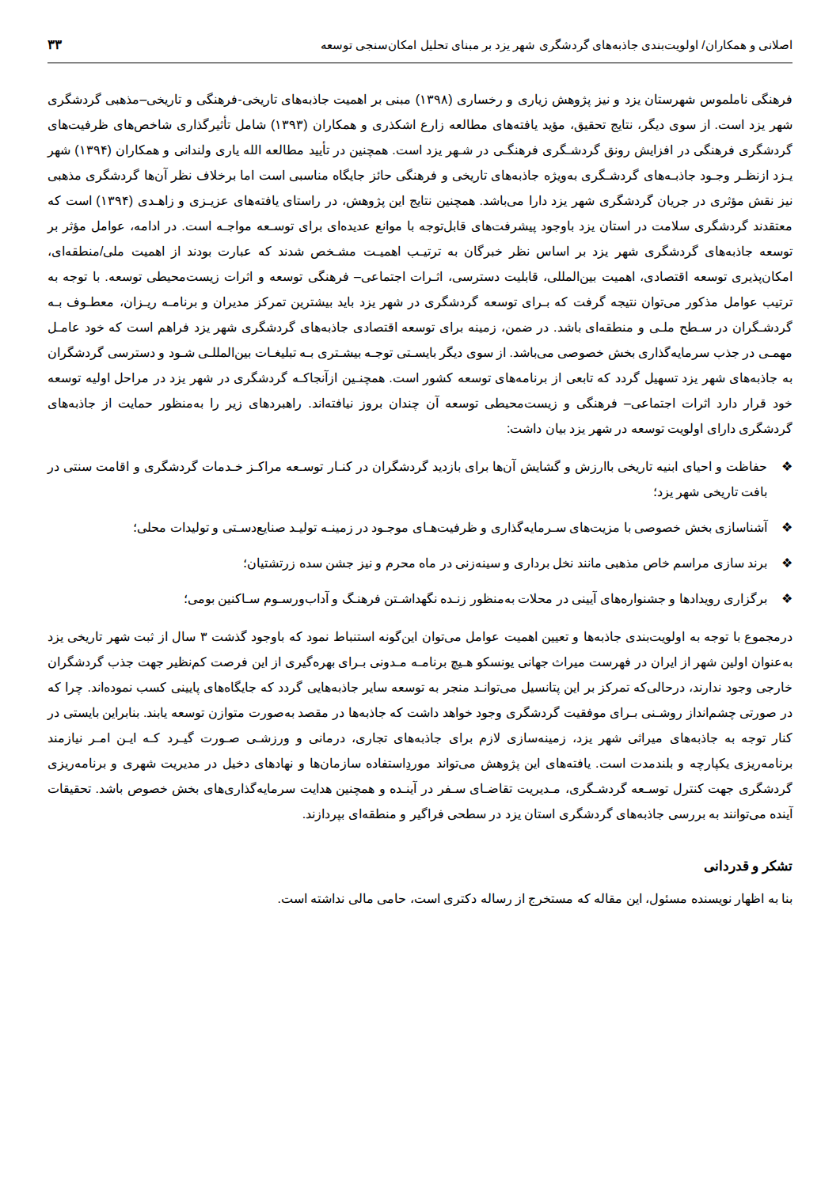اصلانی و همکاران/ اولویت‌بندی جاذبه‌های گردشگری شهر یزد بر مبنای تحلیل امکان‌سنجی توسعه ۳۳
فرهنگی ناملموس شهرستان یزد و نیز پژوهش زیاری و رخساری (۱۳۹۸) مبنی بر اهمیت جاذبه‌های تاریخی-فرهنگی و تاریخی–مذهبی گردشگری شهر یزد است. از سوی دیگر، نتایج تحقیق، مؤید یافته‌های مطالعه زارع اشکذری و همکاران (۱۳۹۳) شامل تأثیرگذاری شاخص‌های ظرفیت‌های گردشگری فرهنگی در افزایش رونق گردشـگری فرهنگـی در شـهر یزد است. همچنین در تأیید مطالعه الله یاری ولندانی و همکاران (۱۳۹۴) شهر یـزد ازنظـر وجـود جاذبـه‌های گردشـگری به‌ویژه جاذبه‌های تاریخی و فرهنگی حائز جایگاه مناسبی است اما برخلاف نظر آن‌ها گردشگری مذهبی نیز نقش مؤثری در جریان گردشگری شهر یزد دارا می‌باشد. همچنین نتایج این پژوهش، در راستای یافته‌های عزیـزی و زاهـدی (۱۳۹۴) است که معتقدند گردشگری سلامت در استان یزد باوجود پیشرفت‌های قابل‌توجه با موانع عدیده‌ای برای توسـعه مواجـه است. در ادامه، عوامل مؤثر بر توسعه جاذبه‌های گردشگری شهر یزد بر اساس نظر خبرگان به ترتیـب اهمیـت مشـخص شدند که عبارت بودند از اهمیت ملی/منطقه‌ای، امکان‌پذیری توسعه اقتصادی، اهمیت بین‌المللی، قابلیت دسترسی، اثـرات اجتماعی– فرهنگی توسعه و اثرات زیست‌محیطی توسعه. با توجه به ترتیب عوامل مذکور می‌توان نتیجه گرفت که بـرای توسعه گردشگری در شهر یزد باید بیشترین تمرکز مدیران و برنامـه ریـزان، معطـوف بـه گردشـگران در سـطح ملـی و منطقه‌ای باشد. در ضمن، زمینه برای توسعه اقتصادی جاذبه‌های گردشگری شهر یزد فراهم است که خود عامـل مهمـی در جذب سرمایه‌گذاری بخش خصوصی می‌باشد. از سوی دیگر بایسـتی توجـه بیشـتری بـه تبلیغـات بین‌المللـی شـود و دسترسی گردشگران به جاذبه‌های شهر یزد تسهیل گردد که تابعی از برنامه‌های توسعه کشور است. همچنـین ازآنجاکـه گردشگری در شهر یزد در مراحل اولیه توسعه خود قرار دارد اثرات اجتماعی– فرهنگی و زیست‌محیطی توسعه آن چندان بروز نیافته‌اند. راهبردهای زیر را به‌منظور حمایت از جاذبه‌های گردشگری دارای اولویت توسعه در شهر یزد بیان داشت:
حفاظت و احیای ابنیه تاریخی باارزش و گشایش آن‌ها برای بازدید گردشگران در کنـار توسـعه مراکـز خـدمات گردشگری و اقامت سنتی در بافت تاریخی شهر یزد؛
آشناسازی بخش خصوصی با مزیت‌های سـرمایه‌گذاری و ظرفیت‌هـای موجـود در زمینـه تولیـد صنایع‌دسـتی و تولیدات محلی؛
برند سازی مراسم خاص مذهبی مانند نخل برداری و سینه‌زنی در ماه محرم و نیز جشن سده زرتشتیان؛
برگزاری رویدادها و جشنواره‌های آیینی در محلات به‌منظور زنـده نگهداشـتن فرهنـگ و آداب‌ورسـوم سـاکنین بومی؛
درمجموع با توجه به اولویت‌بندی جاذبه‌ها و تعیین اهمیت عوامل می‌توان این‌گونه استنباط نمود که باوجود گذشت ۳ سال از ثبت شهر تاریخی یزد به‌عنوان اولین شهر از ایران در فهرست میراث جهانی یونسکو هـیچ برنامـه مـدونی بـرای بهره‌گیری از این فرصت کم‌نظیر جهت جذب گردشگران خارجی وجود ندارند، درحالی‌که تمرکز بر این پتانسیل می‌توانـد منجر به توسعه سایر جاذبه‌هایی گردد که جایگاه‌های پایینی کسب نموده‌اند. چرا که در صورتی چشم‌انداز روشـنی بـرای موفقیت گردشگری وجود خواهد داشت که جاذبه‌ها در مقصد به‌صورت متوازن توسعه یابند. بنابراین بایستی در کنار توجه به جاذبه‌های میراثی شهر یزد، زمینه‌سازی لازم برای جاذبه‌های تجاری، درمانی و ورزشـی صـورت گیـرد کـه ایـن امـر نیازمند برنامه‌ریزی یکپارچه و بلندمدت است. یافته‌های این پژوهش می‌تواند موردِاستفاده سازمان‌ها و نهادهای دخیل در مدیریت شهری و برنامه‌ریزی گردشگری جهت کنترل توسـعه گردشـگری، مـدیریت تقاضـای سـفر در آینـده و همچنین هدایت سرمایه‌گذاری‌های بخش خصوص باشد. تحقیقات آینده می‌توانند به بررسی جاذبه‌های گردشگری استان یزد در سطحی فراگیر و منطقه‌ای بپردازند.
تشکر و قدردانی
بنا به اظهار نویسنده مسئول، این مقاله که مستخرج از رساله دکتری است، حامی مالی نداشته است.